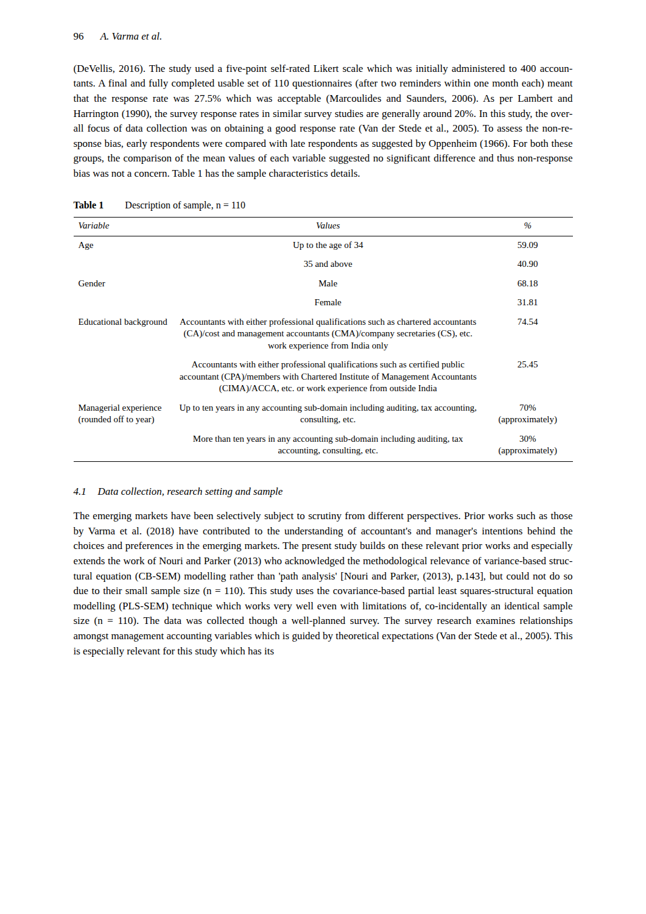96 A. Varma et al.
(DeVellis, 2016). The study used a five-point self-rated Likert scale which was initially administered to 400 accountants. A final and fully completed usable set of 110 questionnaires (after two reminders within one month each) meant that the response rate was 27.5% which was acceptable (Marcoulides and Saunders, 2006). As per Lambert and Harrington (1990), the survey response rates in similar survey studies are generally around 20%. In this study, the overall focus of data collection was on obtaining a good response rate (Van der Stede et al., 2005). To assess the non-response bias, early respondents were compared with late respondents as suggested by Oppenheim (1966). For both these groups, the comparison of the mean values of each variable suggested no significant difference and thus non-response bias was not a concern. Table 1 has the sample characteristics details.
Table 1 Description of sample, n = 110
| Variable | Values | % |
| --- | --- | --- |
| Age | Up to the age of 34 | 59.09 |
| | 35 and above | 40.90 |
| Gender | Male | 68.18 |
| | Female | 31.81 |
| Educational background | Accountants with either professional qualifications such as chartered accountants (CA)/cost and management accountants (CMA)/company secretaries (CS), etc. work experience from India only | 74.54 |
| | Accountants with either professional qualifications such as certified public accountant (CPA)/members with Chartered Institute of Management Accountants (CIMA)/ACCA, etc. or work experience from outside India | 25.45 |
| Managerial experience (rounded off to year) | Up to ten years in any accounting sub-domain including auditing, tax accounting, consulting, etc. | 70% (approximately) |
| | More than ten years in any accounting sub-domain including auditing, tax accounting, consulting, etc. | 30% (approximately) |
4.1 Data collection, research setting and sample
The emerging markets have been selectively subject to scrutiny from different perspectives. Prior works such as those by Varma et al. (2018) have contributed to the understanding of accountant's and manager's intentions behind the choices and preferences in the emerging markets. The present study builds on these relevant prior works and especially extends the work of Nouri and Parker (2013) who acknowledged the methodological relevance of variance-based structural equation (CB-SEM) modelling rather than 'path analysis' [Nouri and Parker, (2013), p.143], but could not do so due to their small sample size (n = 110). This study uses the covariance-based partial least squares-structural equation modelling (PLS-SEM) technique which works very well even with limitations of, co-incidentally an identical sample size (n = 110). The data was collected though a well-planned survey. The survey research examines relationships amongst management accounting variables which is guided by theoretical expectations (Van der Stede et al., 2005). This is especially relevant for this study which has its